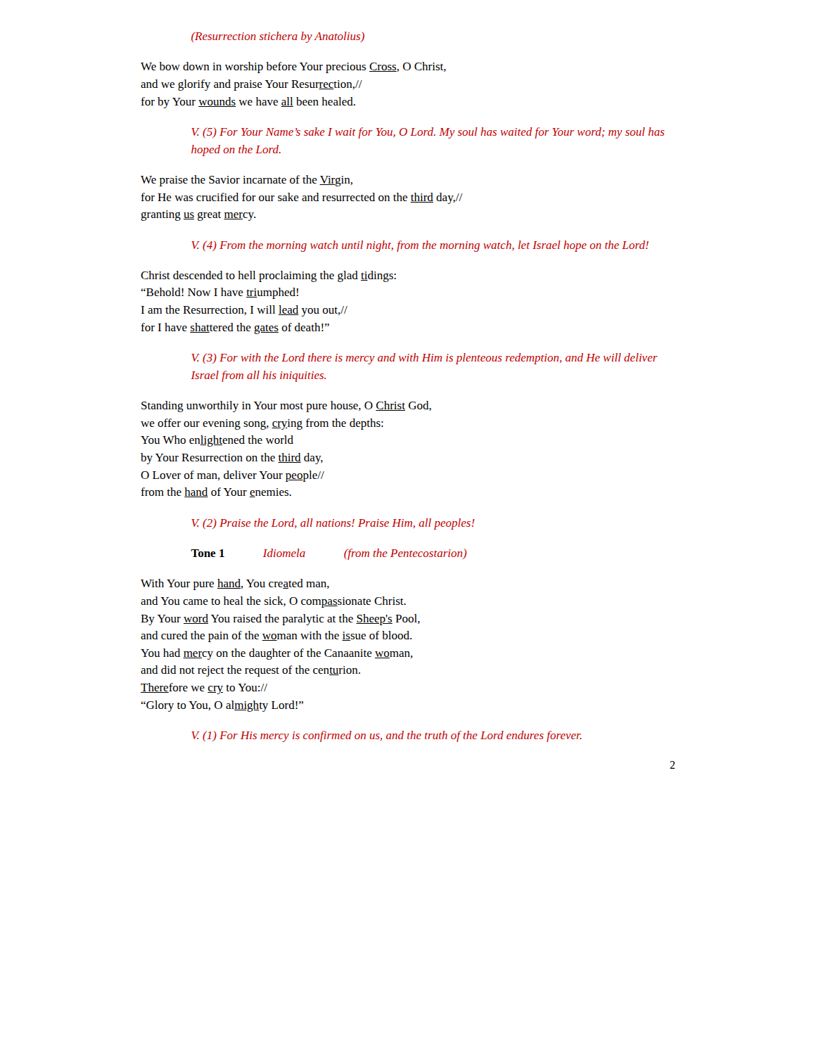(Resurrection stichera by Anatolius)
We bow down in worship before Your precious Cross, O Christ,
and we glorify and praise Your Resurrection,//
for by Your wounds we have all been healed.
V. (5) For Your Name’s sake I wait for You, O Lord. My soul has waited for Your word; my soul has hoped on the Lord.
We praise the Savior incarnate of the Virgin,
for He was crucified for our sake and resurrected on the third day,//
granting us great mercy.
V. (4) From the morning watch until night, from the morning watch, let Israel hope on the Lord!
Christ descended to hell proclaiming the glad tidings:
“Behold! Now I have triumphed!
I am the Resurrection, I will lead you out,//
for I have shattered the gates of death!”
V. (3) For with the Lord there is mercy and with Him is plenteous redemption, and He will deliver Israel from all his iniquities.
Standing unworthily in Your most pure house, O Christ God,
we offer our evening song, crying from the depths:
You Who enlightened the world
by Your Resurrection on the third day,
O Lover of man, deliver Your people//
from the hand of Your enemies.
V. (2) Praise the Lord, all nations! Praise Him, all peoples!
Tone 1 Idiomela(from the Pentecostarion)
With Your pure hand, You created man,
and You came to heal the sick, O compassionate Christ.
By Your word You raised the paralytic at the Sheep's Pool,
and cured the pain of the woman with the issue of blood.
You had mercy on the daughter of the Canaanite woman,
and did not reject the request of the centurion.
Therefore we cry to You://
“Glory to You, O almighty Lord!”
V. (1) For His mercy is confirmed on us, and the truth of the Lord endures forever.
2